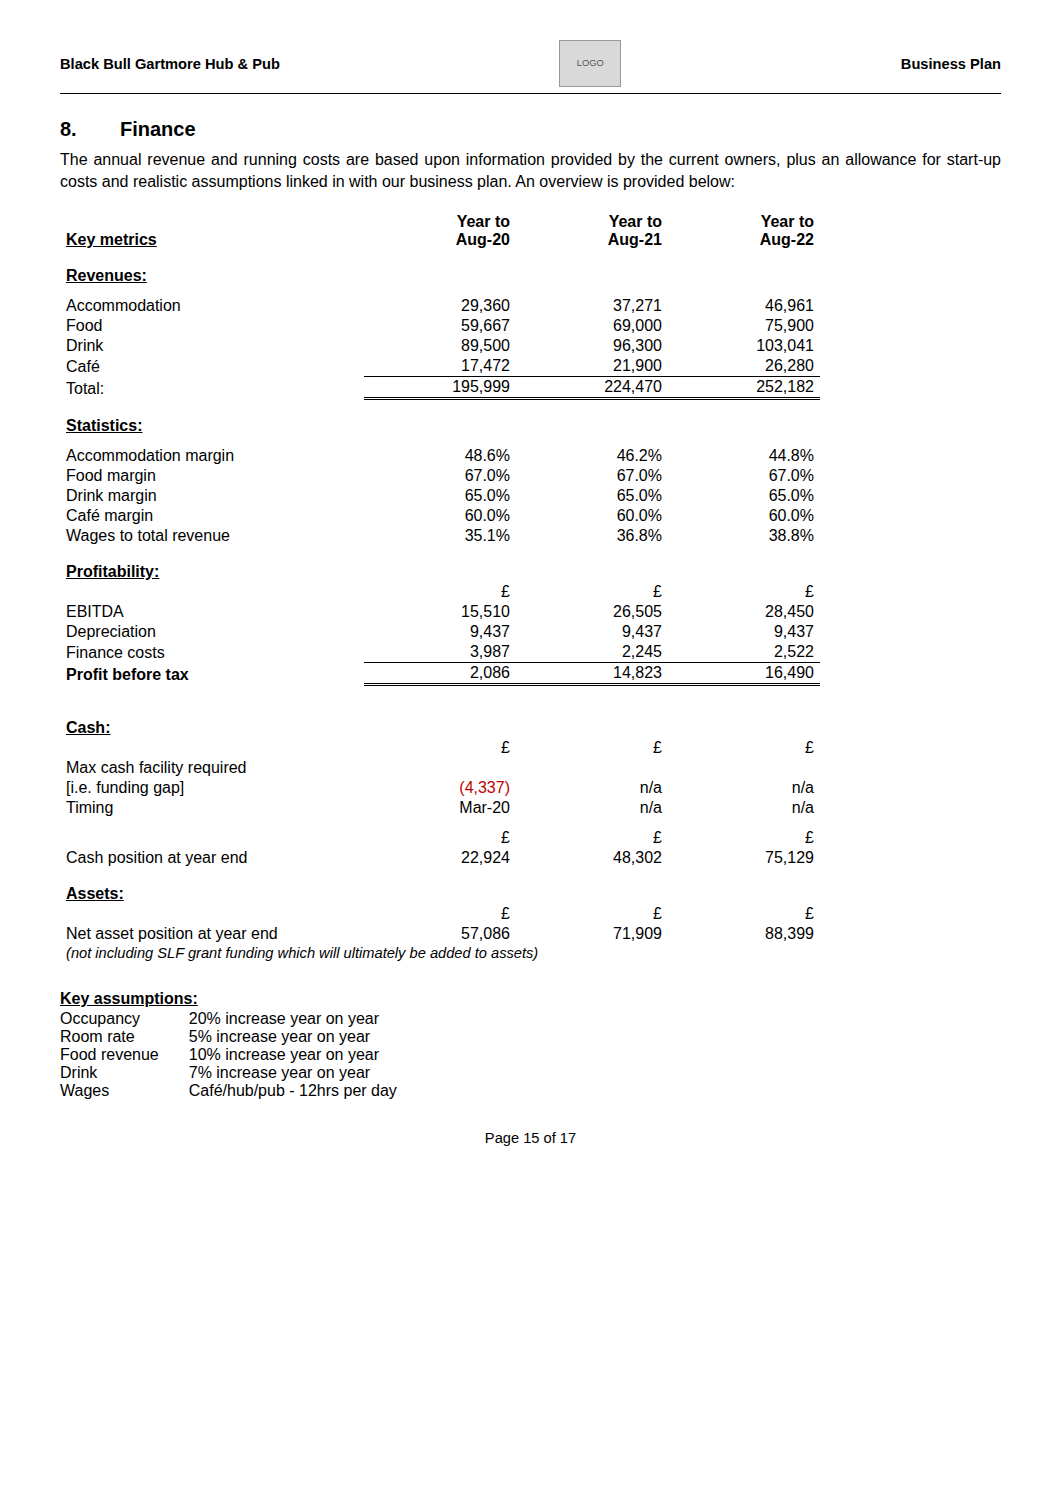Black Bull Gartmore Hub & Pub
LOGO
Business Plan
8. Finance
The annual revenue and running costs are based upon information provided by the current owners, plus an allowance for start-up costs and realistic assumptions linked in with our business plan. An overview is provided below:
| Key metrics | Year to Aug-20 | Year to Aug-21 | Year to Aug-22 |
| --- | --- | --- | --- |
| Revenues: | | | |
| Accommodation | 29,360 | 37,271 | 46,961 |
| Food | 59,667 | 69,000 | 75,900 |
| Drink | 89,500 | 96,300 | 103,041 |
| Café | 17,472 | 21,900 | 26,280 |
| Total: | 195,999 | 224,470 | 252,182 |
| Statistics: | | | |
| Accommodation margin | 48.6% | 46.2% | 44.8% |
| Food margin | 67.0% | 67.0% | 67.0% |
| Drink margin | 65.0% | 65.0% | 65.0% |
| Café margin | 60.0% | 60.0% | 60.0% |
| Wages to total revenue | 35.1% | 36.8% | 38.8% |
| Profitability: | | | |
| | £ | £ | £ |
| EBITDA | 15,510 | 26,505 | 28,450 |
| Depreciation | 9,437 | 9,437 | 9,437 |
| Finance costs | 3,987 | 2,245 | 2,522 |
| Profit before tax | 2,086 | 14,823 | 16,490 |
| Cash: | | | |
| | £ | £ | £ |
| Max cash facility required | | | |
| [i.e. funding gap] | (4,337) | n/a | n/a |
| Timing | Mar-20 | n/a | n/a |
| | £ | £ | £ |
| Cash position at year end | 22,924 | 48,302 | 75,129 |
| Assets: | | | |
| | £ | £ | £ |
| Net asset position at year end | 57,086 | 71,909 | 88,399 |
| (not including SLF grant funding which will ultimately be added to assets) |
Key assumptions:
| Occupancy | 20% increase year on year |
| Room rate | 5% increase year on year |
| Food revenue | 10% increase year on year |
| Drink | 7% increase year on year |
| Wages | Café/hub/pub - 12hrs per day |
Page 15 of 17